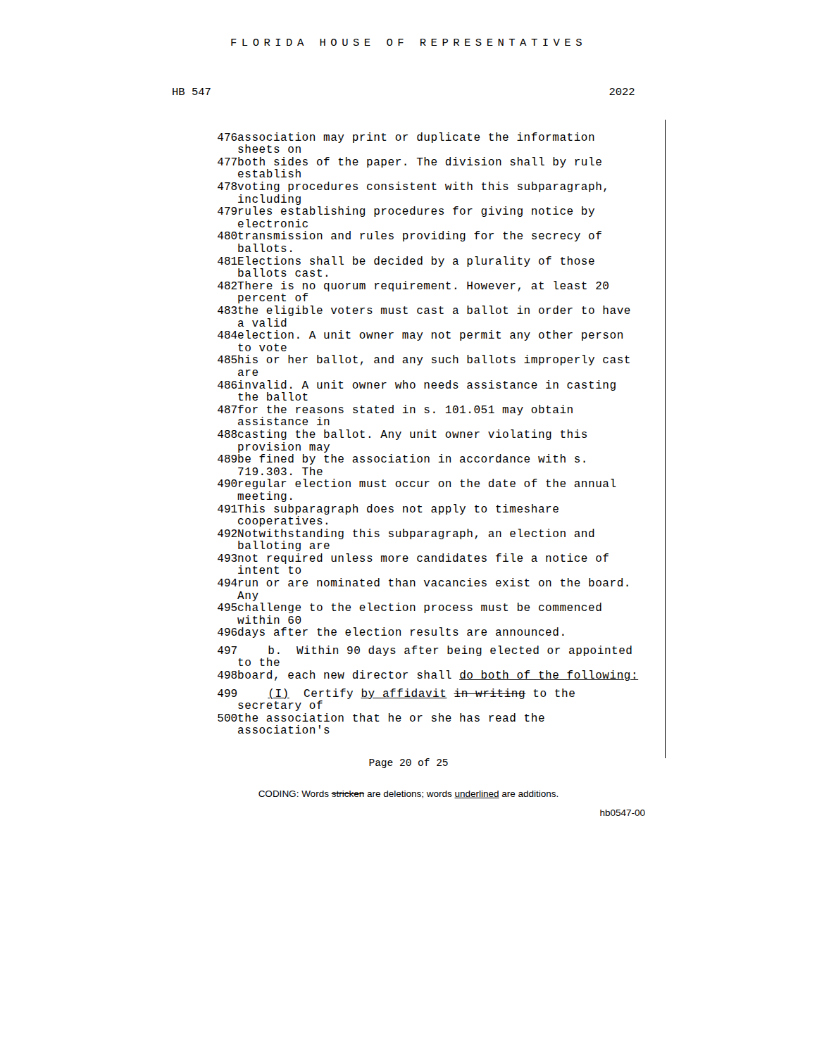FLORIDA HOUSE OF REPRESENTATIVES
HB 547 2022
| 476 | association may print or duplicate the information sheets on |
| 477 | both sides of the paper. The division shall by rule establish |
| 478 | voting procedures consistent with this subparagraph, including |
| 479 | rules establishing procedures for giving notice by electronic |
| 480 | transmission and rules providing for the secrecy of ballots. |
| 481 | Elections shall be decided by a plurality of those ballots cast. |
| 482 | There is no quorum requirement. However, at least 20 percent of |
| 483 | the eligible voters must cast a ballot in order to have a valid |
| 484 | election. A unit owner may not permit any other person to vote |
| 485 | his or her ballot, and any such ballots improperly cast are |
| 486 | invalid. A unit owner who needs assistance in casting the ballot |
| 487 | for the reasons stated in s. 101.051 may obtain assistance in |
| 488 | casting the ballot. Any unit owner violating this provision may |
| 489 | be fined by the association in accordance with s. 719.303. The |
| 490 | regular election must occur on the date of the annual meeting. |
| 491 | This subparagraph does not apply to timeshare cooperatives. |
| 492 | Notwithstanding this subparagraph, an election and balloting are |
| 493 | not required unless more candidates file a notice of intent to |
| 494 | run or are nominated than vacancies exist on the board. Any |
| 495 | challenge to the election process must be commenced within 60 |
| 496 | days after the election results are announced. |
| 497 | b. Within 90 days after being elected or appointed to the |
| 498 | board, each new director shall do both of the following: |
| 499 | (I) Certify by affidavit in writing to the secretary of |
| 500 | the association that he or she has read the association's |
Page 20 of 25
CODING: Words stricken are deletions; words underlined are additions.
hb0547-00